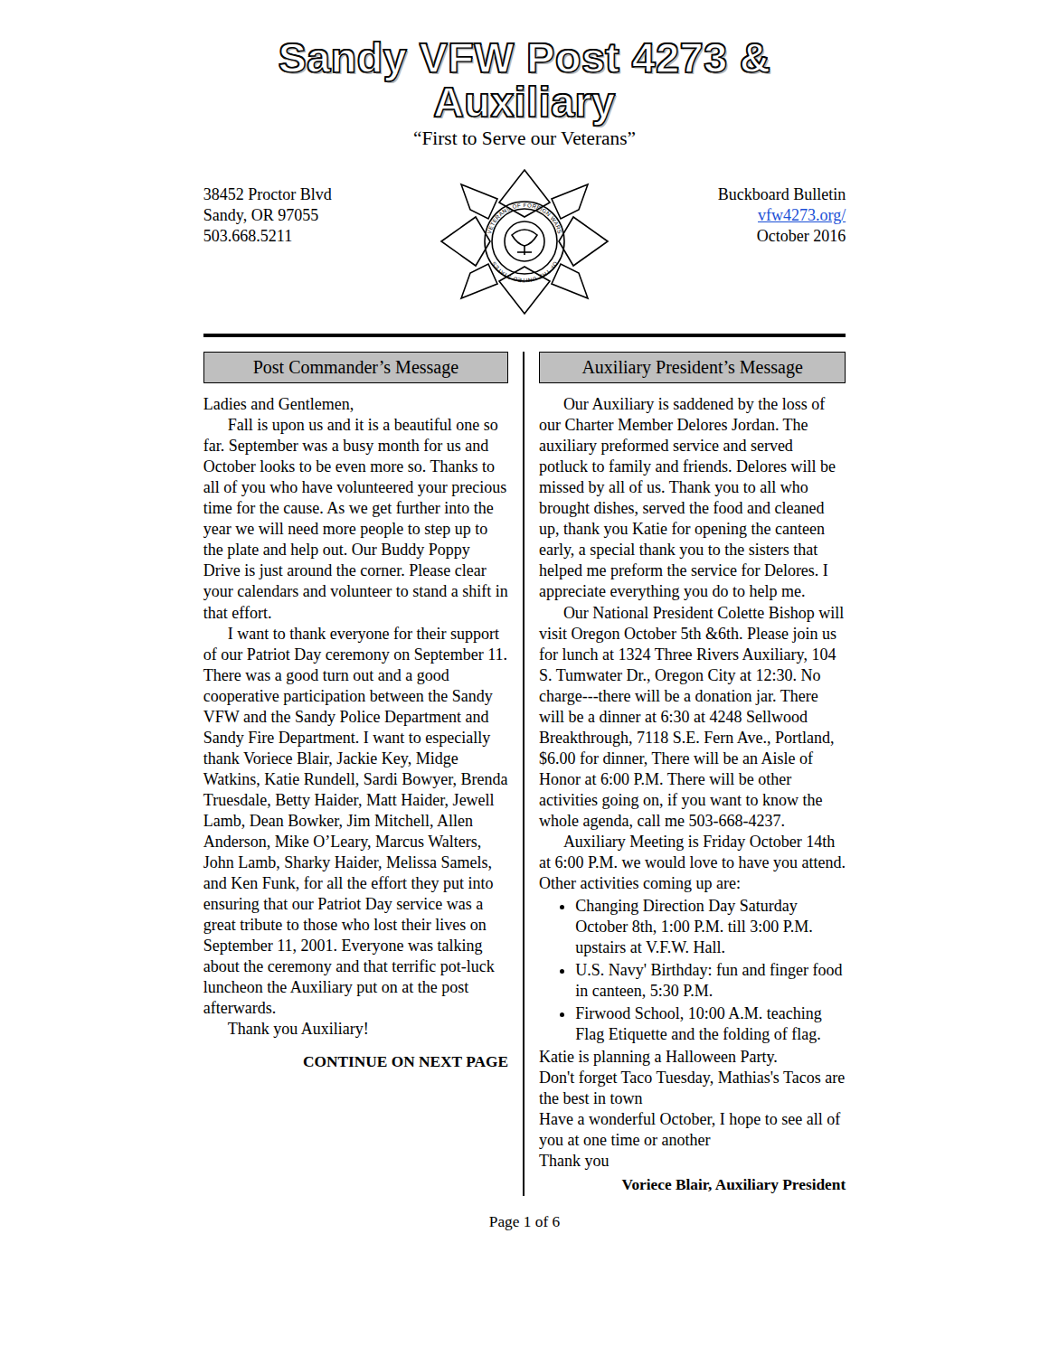Sandy VFW Post 4273 & Auxiliary
“First to Serve our Veterans”
38452 Proctor Blvd
Sandy, OR 97055
503.668.5211
VETERANS OF FOREIGN WARS OF THE UNITED STATES
Buckboard Bulletin
vfw4273.org/
October 2016
Post Commander’s Message
Ladies and Gentlemen,
Fall is upon us and it is a beautiful one so far. September was a busy month for us and October looks to be even more so. Thanks to all of you who have volunteered your precious time for the cause. As we get further into the year we will need more people to step up to the plate and help out. Our Buddy Poppy Drive is just around the corner. Please clear your calendars and volunteer to stand a shift in that effort.
I want to thank everyone for their support of our Patriot Day ceremony on September 11. There was a good turn out and a good cooperative participation between the Sandy VFW and the Sandy Police Department and Sandy Fire Department. I want to especially thank Voriece Blair, Jackie Key, Midge Watkins, Katie Rundell, Sardi Bowyer, Brenda Truesdale, Betty Haider, Matt Haider, Jewell Lamb, Dean Bowker, Jim Mitchell, Allen Anderson, Mike O’Leary, Marcus Walters, John Lamb, Sharky Haider, Melissa Samels, and Ken Funk, for all the effort they put into ensuring that our Patriot Day service was a great tribute to those who lost their lives on September 11, 2001. Everyone was talking about the ceremony and that terrific pot-luck luncheon the Auxiliary put on at the post afterwards.
Thank you Auxiliary!
CONTINUE ON NEXT PAGE
Auxiliary President’s Message
Our Auxiliary is saddened by the loss of our Charter Member Delores Jordan. The auxiliary preformed service and served potluck to family and friends. Delores will be missed by all of us. Thank you to all who brought dishes, served the food and cleaned up, thank you Katie for opening the canteen early, a special thank you to the sisters that helped me preform the service for Delores. I appreciate everything you do to help me.
Our National President Colette Bishop will visit Oregon October 5th &6th. Please join us for lunch at 1324 Three Rivers Auxiliary, 104 S. Tumwater Dr., Oregon City at 12:30. No charge---there will be a donation jar. There will be a dinner at 6:30 at 4248 Sellwood Breakthrough, 7118 S.E. Fern Ave., Portland, $6.00 for dinner, There will be an Aisle of Honor at 6:00 P.M. There will be other activities going on, if you want to know the whole agenda, call me 503-668-4237.
Auxiliary Meeting is Friday October 14th at 6:00 P.M. we would love to have you attend. Other activities coming up are:
Changing Direction Day Saturday October 8th, 1:00 P.M. till 3:00 P.M. upstairs at V.F.W. Hall.
U.S. Navy' Birthday: fun and finger food in canteen, 5:30 P.M.
Firwood School, 10:00 A.M. teaching Flag Etiquette and the folding of flag.
Katie is planning a Halloween Party.
Don't forget Taco Tuesday, Mathias's Tacos are the best in town
Have a wonderful October, I hope to see all of you at one time or another
Thank you
Voriece Blair, Auxiliary President
Page 1 of 6